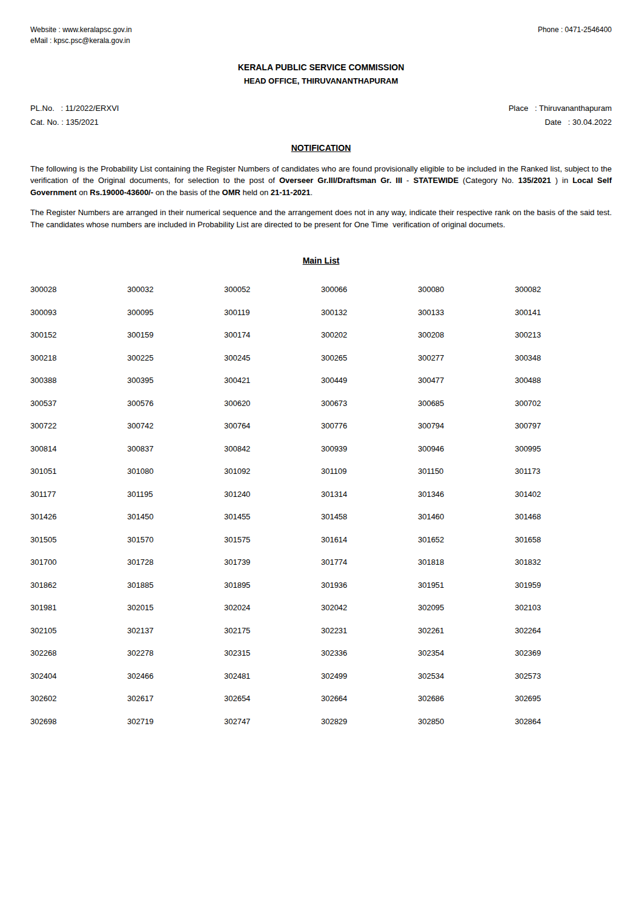Website : www.keralapsc.gov.in
eMail : kpsc.psc@kerala.gov.in
Phone : 0471-2546400
KERALA PUBLIC SERVICE COMMISSION
HEAD OFFICE, THIRUVANANTHAPURAM
PL.No. : 11/2022/ERXVI
Place : Thiruvananthapuram
Cat. No. : 135/2021
Date : 30.04.2022
NOTIFICATION
The following is the Probability List containing the Register Numbers of candidates who are found provisionally eligible to be included in the Ranked list, subject to the verification of the Original documents, for selection to the post of Overseer Gr.III/Draftsman Gr. III - STATEWIDE (Category No. 135/2021 ) in Local Self Government on Rs.19000-43600/- on the basis of the OMR held on 21-11-2021.
The Register Numbers are arranged in their numerical sequence and the arrangement does not in any way, indicate their respective rank on the basis of the said test. The candidates whose numbers are included in Probability List are directed to be present for One Time verification of original documets.
Main List
| 300028 | 300032 | 300052 | 300066 | 300080 | 300082 |
| 300093 | 300095 | 300119 | 300132 | 300133 | 300141 |
| 300152 | 300159 | 300174 | 300202 | 300208 | 300213 |
| 300218 | 300225 | 300245 | 300265 | 300277 | 300348 |
| 300388 | 300395 | 300421 | 300449 | 300477 | 300488 |
| 300537 | 300576 | 300620 | 300673 | 300685 | 300702 |
| 300722 | 300742 | 300764 | 300776 | 300794 | 300797 |
| 300814 | 300837 | 300842 | 300939 | 300946 | 300995 |
| 301051 | 301080 | 301092 | 301109 | 301150 | 301173 |
| 301177 | 301195 | 301240 | 301314 | 301346 | 301402 |
| 301426 | 301450 | 301455 | 301458 | 301460 | 301468 |
| 301505 | 301570 | 301575 | 301614 | 301652 | 301658 |
| 301700 | 301728 | 301739 | 301774 | 301818 | 301832 |
| 301862 | 301885 | 301895 | 301936 | 301951 | 301959 |
| 301981 | 302015 | 302024 | 302042 | 302095 | 302103 |
| 302105 | 302137 | 302175 | 302231 | 302261 | 302264 |
| 302268 | 302278 | 302315 | 302336 | 302354 | 302369 |
| 302404 | 302466 | 302481 | 302499 | 302534 | 302573 |
| 302602 | 302617 | 302654 | 302664 | 302686 | 302695 |
| 302698 | 302719 | 302747 | 302829 | 302850 | 302864 |